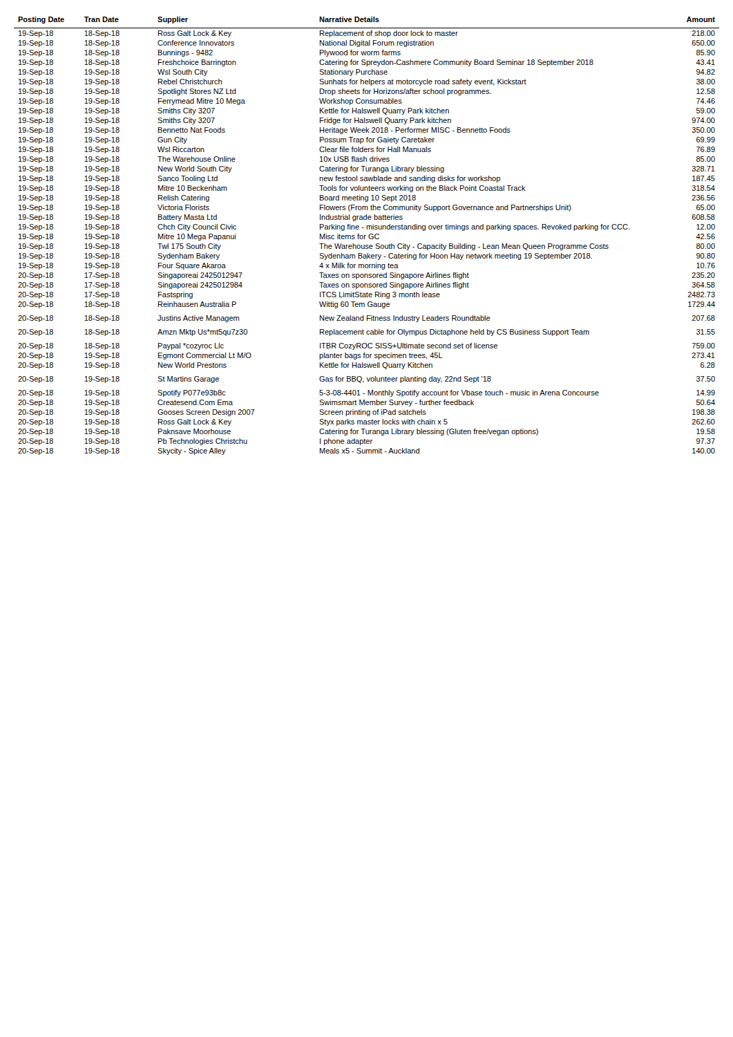| Posting Date | Tran Date | Supplier | Narrative Details | Amount |
| --- | --- | --- | --- | --- |
| 19-Sep-18 | 18-Sep-18 | Ross Galt Lock & Key | Replacement of shop door lock to master | 218.00 |
| 19-Sep-18 | 18-Sep-18 | Conference Innovators | National Digital Forum registration | 650.00 |
| 19-Sep-18 | 18-Sep-18 | Bunnings - 9482 | Plywood for worm farms | 85.90 |
| 19-Sep-18 | 18-Sep-18 | Freshchoice Barrington | Catering for Spreydon-Cashmere Community Board Seminar 18 September 2018 | 43.41 |
| 19-Sep-18 | 19-Sep-18 | Wsl South City | Stationary Purchase | 94.82 |
| 19-Sep-18 | 19-Sep-18 | Rebel Christchurch | Sunhats for helpers at motorcycle road safety event, Kickstart | 38.00 |
| 19-Sep-18 | 19-Sep-18 | Spotlight Stores NZ Ltd | Drop sheets for Horizons/after school programmes. | 12.58 |
| 19-Sep-18 | 19-Sep-18 | Ferrymead Mitre 10 Mega | Workshop Consumables | 74.46 |
| 19-Sep-18 | 19-Sep-18 | Smiths City 3207 | Kettle for Halswell Quarry Park kitchen | 59.00 |
| 19-Sep-18 | 19-Sep-18 | Smiths City 3207 | Fridge for Halswell Quarry Park kitchen | 974.00 |
| 19-Sep-18 | 19-Sep-18 | Bennetto Nat Foods | Heritage Week 2018 - Performer MISC - Bennetto Foods | 350.00 |
| 19-Sep-18 | 19-Sep-18 | Gun City | Possum Trap for Gaiety Caretaker | 69.99 |
| 19-Sep-18 | 19-Sep-18 | Wsl Riccarton | Clear file folders for Hall Manuals | 76.89 |
| 19-Sep-18 | 19-Sep-18 | The Warehouse Online | 10x USB flash drives | 85.00 |
| 19-Sep-18 | 19-Sep-18 | New World South City | Catering for Turanga Library blessing | 328.71 |
| 19-Sep-18 | 19-Sep-18 | Sanco Tooling Ltd | new festool sawblade and sanding disks for workshop | 187.45 |
| 19-Sep-18 | 19-Sep-18 | Mitre 10 Beckenham | Tools for volunteers working on the Black Point Coastal Track | 318.54 |
| 19-Sep-18 | 19-Sep-18 | Relish Catering | Board meeting 10 Sept 2018 | 236.56 |
| 19-Sep-18 | 19-Sep-18 | Victoria Florists | Flowers (From the Community Support Governance and Partnerships Unit) | 65.00 |
| 19-Sep-18 | 19-Sep-18 | Battery Masta Ltd | Industrial grade batteries | 608.58 |
| 19-Sep-18 | 19-Sep-18 | Chch City Council Civic | Parking fine - misunderstanding over timings and parking spaces. Revoked parking for CCC. | 12.00 |
| 19-Sep-18 | 19-Sep-18 | Mitre 10 Mega Papanui | Misc items for GC | 42.56 |
| 19-Sep-18 | 19-Sep-18 | Twl 175 South City | The Warehouse South City - Capacity Building - Lean Mean Queen Programme Costs | 80.00 |
| 19-Sep-18 | 19-Sep-18 | Sydenham Bakery | Sydenham Bakery - Catering for Hoon Hay network meeting 19 September 2018. | 90.80 |
| 19-Sep-18 | 19-Sep-18 | Four Square Akaroa | 4 x Milk for morning tea | 10.76 |
| 20-Sep-18 | 17-Sep-18 | Singaporeai 2425012947 | Taxes on sponsored Singapore Airlines flight | 235.20 |
| 20-Sep-18 | 17-Sep-18 | Singaporeai 2425012984 | Taxes on sponsored Singapore Airlines flight | 364.58 |
| 20-Sep-18 | 17-Sep-18 | Fastspring | ITCS LimitState Ring 3 month lease | 2482.73 |
| 20-Sep-18 | 18-Sep-18 | Reinhausen Australia P | Wittig 60 Tem Gauge | 1729.44 |
| 20-Sep-18 | 18-Sep-18 | Justins Active Managem | New Zealand Fitness Industry Leaders Roundtable | 207.68 |
| 20-Sep-18 | 18-Sep-18 | Amzn Mktp Us*mt5qu7z30 | Replacement cable for Olympus Dictaphone held by CS Business Support Team | 31.55 |
| 20-Sep-18 | 18-Sep-18 | Paypal *cozyroc Llc | ITBR CozyROC SISS+Ultimate second set of license | 759.00 |
| 20-Sep-18 | 19-Sep-18 | Egmont Commercial Lt M/O | planter bags for specimen trees, 45L | 273.41 |
| 20-Sep-18 | 19-Sep-18 | New World Prestons | Kettle for Halswell Quarry Kitchen | 6.28 |
| 20-Sep-18 | 19-Sep-18 | St Martins Garage | Gas for BBQ, volunteer planting day, 22nd Sept '18 | 37.50 |
| 20-Sep-18 | 19-Sep-18 | Spotify P077e93b8c | 5-3-08-4401 - Monthly Spotify account for Vbase touch - music in Arena Concourse | 14.99 |
| 20-Sep-18 | 19-Sep-18 | Createsend.Com Ema | Swimsmart Member Survey - further feedback | 50.64 |
| 20-Sep-18 | 19-Sep-18 | Gooses Screen Design 2007 | Screen printing of iPad satchels | 198.38 |
| 20-Sep-18 | 19-Sep-18 | Ross Galt Lock & Key | Styx parks master locks with chain x 5 | 262.60 |
| 20-Sep-18 | 19-Sep-18 | Paknsave Moorhouse | Catering for Turanga Library blessing (Gluten free/vegan options) | 19.58 |
| 20-Sep-18 | 19-Sep-18 | Pb Technologies Christchu | I phone adapter | 97.37 |
| 20-Sep-18 | 19-Sep-18 | Skycity - Spice Alley | Meals x5 - Summit - Auckland | 140.00 |